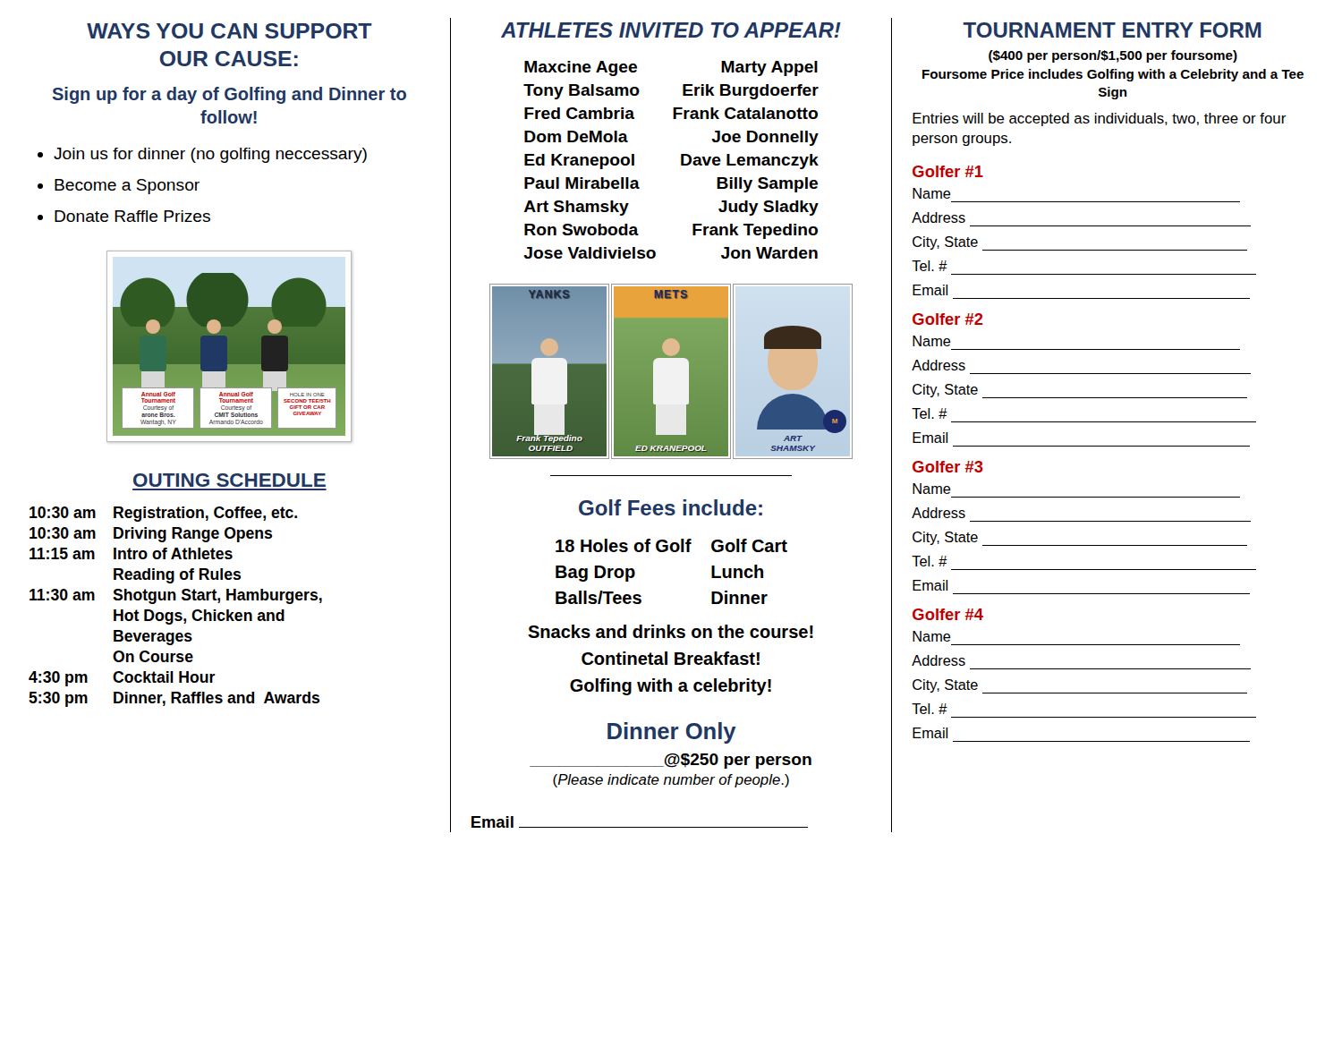WAYS YOU CAN SUPPORT
OUR CAUSE:
Sign up for a day of Golfing and Dinner to follow!
Join us for dinner (no golfing neccessary)
Become a Sponsor
Donate Raffle Prizes
Annual Golf
Tournament
Courtesy of
arone Bros.
Wantagh, NY
Annual Golf
Tournament
Courtesy of
CMIT Solutions
Armando D'Accordo
HOLE IN ONE
SECOND TEE/5TH
GIFT OR CAR
GIVEAWAY
OUTING SCHEDULE
| 10:30 am | Registration, Coffee, etc. |
| 10:30 am | Driving Range Opens |
| 11:15 am | Intro of Athletes |
| | Reading of Rules |
| 11:30 am | Shotgun Start, Hamburgers, |
| | Hot Dogs, Chicken and |
| | Beverages |
| | On Course |
| 4:30 pm | Cocktail Hour |
| 5:30 pm | Dinner, Raffles and Awards |
ATHLETES INVITED TO APPEAR!
| Maxcine Agee | Marty Appel |
| Tony Balsamo | Erik Burgdoerfer |
| Fred Cambria | Frank Catalanotto |
| Dom DeMola | Joe Donnelly |
| Ed Kranepool | Dave Lemanczyk |
| Paul Mirabella | Billy Sample |
| Art Shamsky | Judy Sladky |
| Ron Swoboda | Frank Tepedino |
| Jose Valdivielso | Jon Warden |
YANKS
Frank Tepedino OUTFIELD
METS
ED KRANEPOOL
M
ART
SHAMSKY
Golf Fees include:
| 18 Holes of Golf | Golf Cart |
| Bag Drop | Lunch |
| Balls/Tees | Dinner |
Snacks and drinks on the course!
Continetal Breakfast!
Golfing with a celebrity!
Dinner Only
______________@$250 per person
(Please indicate number of people.)
Email
TOURNAMENT ENTRY FORM
($400 per person/$1,500 per foursome)
Foursome Price includes Golfing with a Celebrity and a Tee Sign
Entries will be accepted as individuals, two, three or four person groups.
Golfer #1
Name
Address
City, State
Tel. #
Email
Golfer #2
Name
Address
City, State
Tel. #
Email
Golfer #3
Name
Address
City, State
Tel. #
Email
Golfer #4
Name
Address
City, State
Tel. #
Email